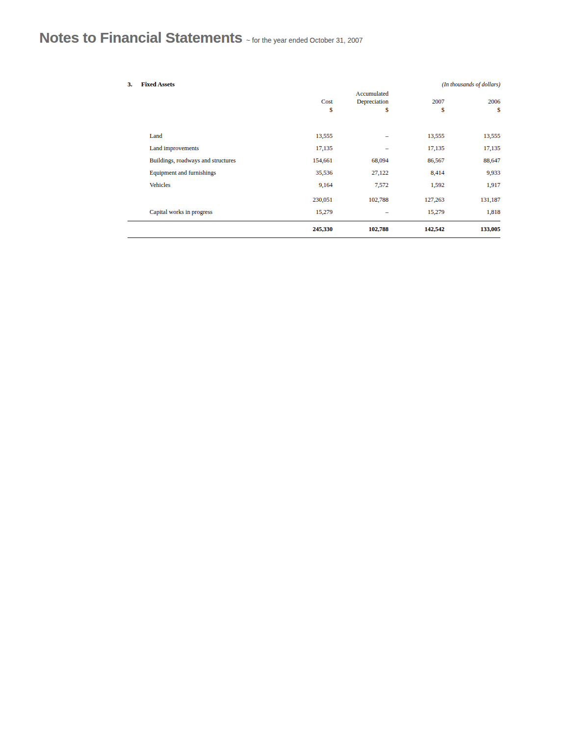Notes to Financial Statements ~ for the year ended October 31, 2007
3. Fixed Assets
(In thousands of dollars)
| | Cost | Accumulated Depreciation | 2007 | 2006 |
| --- | --- | --- | --- | --- |
| | $ | $ | $ | $ |
| Land | 13,555 | – | 13,555 | 13,555 |
| Land improvements | 17,135 | – | 17,135 | 17,135 |
| Buildings, roadways and structures | 154,661 | 68,094 | 86,567 | 88,647 |
| Equipment and furnishings | 35,536 | 27,122 | 8,414 | 9,933 |
| Vehicles | 9,164 | 7,572 | 1,592 | 1,917 |
| | 230,051 | 102,788 | 127,263 | 131,187 |
| Capital works in progress | 15,279 | – | 15,279 | 1,818 |
| | 245,330 | 102,788 | 142,542 | 133,005 |